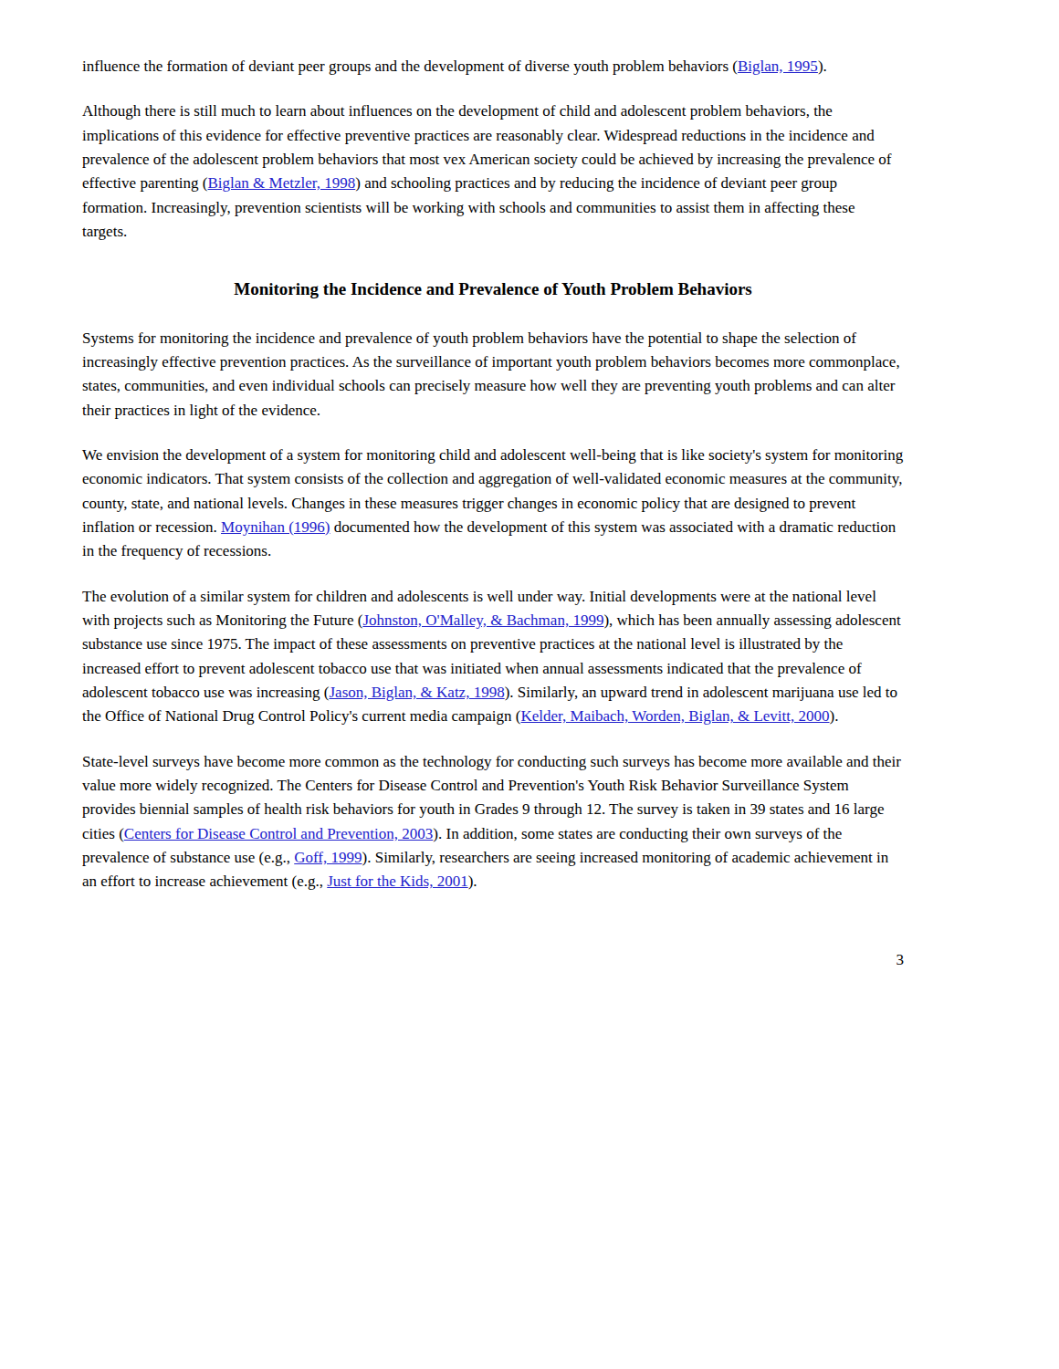influence the formation of deviant peer groups and the development of diverse youth problem behaviors (Biglan, 1995).
Although there is still much to learn about influences on the development of child and adolescent problem behaviors, the implications of this evidence for effective preventive practices are reasonably clear. Widespread reductions in the incidence and prevalence of the adolescent problem behaviors that most vex American society could be achieved by increasing the prevalence of effective parenting (Biglan & Metzler, 1998) and schooling practices and by reducing the incidence of deviant peer group formation. Increasingly, prevention scientists will be working with schools and communities to assist them in affecting these targets.
Monitoring the Incidence and Prevalence of Youth Problem Behaviors
Systems for monitoring the incidence and prevalence of youth problem behaviors have the potential to shape the selection of increasingly effective prevention practices. As the surveillance of important youth problem behaviors becomes more commonplace, states, communities, and even individual schools can precisely measure how well they are preventing youth problems and can alter their practices in light of the evidence.
We envision the development of a system for monitoring child and adolescent well-being that is like society's system for monitoring economic indicators. That system consists of the collection and aggregation of well-validated economic measures at the community, county, state, and national levels. Changes in these measures trigger changes in economic policy that are designed to prevent inflation or recession. Moynihan (1996) documented how the development of this system was associated with a dramatic reduction in the frequency of recessions.
The evolution of a similar system for children and adolescents is well under way. Initial developments were at the national level with projects such as Monitoring the Future (Johnston, O'Malley, & Bachman, 1999), which has been annually assessing adolescent substance use since 1975. The impact of these assessments on preventive practices at the national level is illustrated by the increased effort to prevent adolescent tobacco use that was initiated when annual assessments indicated that the prevalence of adolescent tobacco use was increasing (Jason, Biglan, & Katz, 1998). Similarly, an upward trend in adolescent marijuana use led to the Office of National Drug Control Policy's current media campaign (Kelder, Maibach, Worden, Biglan, & Levitt, 2000).
State-level surveys have become more common as the technology for conducting such surveys has become more available and their value more widely recognized. The Centers for Disease Control and Prevention's Youth Risk Behavior Surveillance System provides biennial samples of health risk behaviors for youth in Grades 9 through 12. The survey is taken in 39 states and 16 large cities (Centers for Disease Control and Prevention, 2003). In addition, some states are conducting their own surveys of the prevalence of substance use (e.g., Goff, 1999). Similarly, researchers are seeing increased monitoring of academic achievement in an effort to increase achievement (e.g., Just for the Kids, 2001).
3